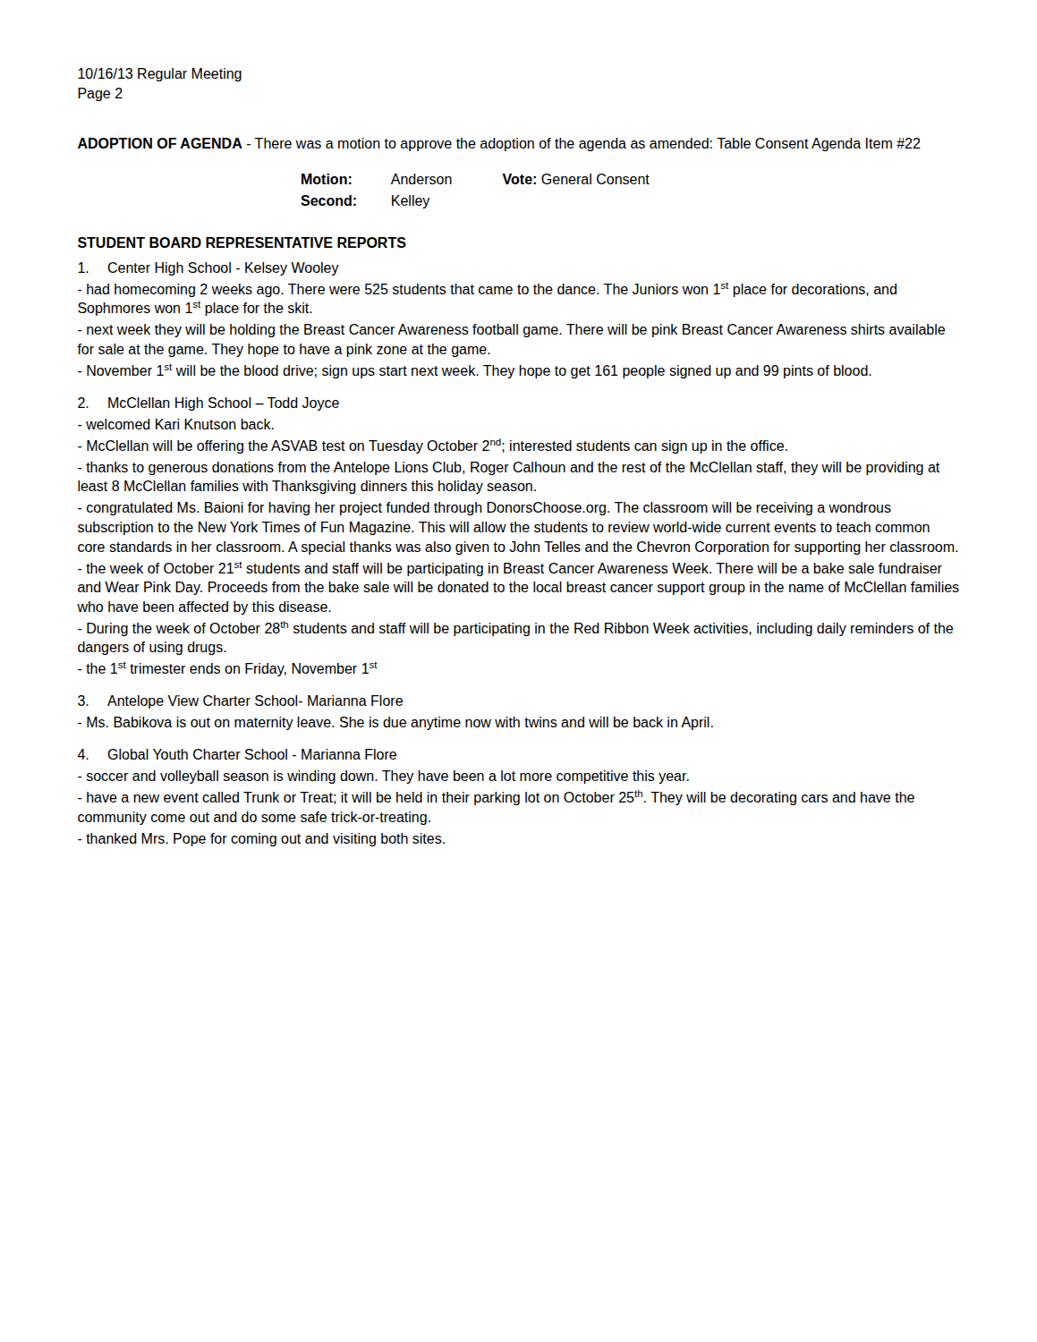10/16/13 Regular Meeting
Page 2
ADOPTION OF AGENDA - There was a motion to approve the adoption of the agenda as amended: Table Consent Agenda Item #22
Motion: Anderson Vote: General Consent
Second: Kelley
STUDENT BOARD REPRESENTATIVE REPORTS
1. Center High School - Kelsey Wooley
- had homecoming 2 weeks ago. There were 525 students that came to the dance. The Juniors won 1st place for decorations, and Sophmores won 1st place for the skit.
- next week they will be holding the Breast Cancer Awareness football game. There will be pink Breast Cancer Awareness shirts available for sale at the game. They hope to have a pink zone at the game.
- November 1st will be the blood drive; sign ups start next week. They hope to get 161 people signed up and 99 pints of blood.
2. McClellan High School – Todd Joyce
- welcomed Kari Knutson back.
- McClellan will be offering the ASVAB test on Tuesday October 2nd; interested students can sign up in the office.
- thanks to generous donations from the Antelope Lions Club, Roger Calhoun and the rest of the McClellan staff, they will be providing at least 8 McClellan families with Thanksgiving dinners this holiday season.
- congratulated Ms. Baioni for having her project funded through DonorsChoose.org. The classroom will be receiving a wondrous subscription to the New York Times of Fun Magazine. This will allow the students to review world-wide current events to teach common core standards in her classroom. A special thanks was also given to John Telles and the Chevron Corporation for supporting her classroom.
- the week of October 21st students and staff will be participating in Breast Cancer Awareness Week. There will be a bake sale fundraiser and Wear Pink Day. Proceeds from the bake sale will be donated to the local breast cancer support group in the name of McClellan families who have been affected by this disease.
- During the week of October 28th students and staff will be participating in the Red Ribbon Week activities, including daily reminders of the dangers of using drugs.
- the 1st trimester ends on Friday, November 1st
3. Antelope View Charter School- Marianna Flore
- Ms. Babikova is out on maternity leave. She is due anytime now with twins and will be back in April.
4. Global Youth Charter School - Marianna Flore
- soccer and volleyball season is winding down. They have been a lot more competitive this year.
- have a new event called Trunk or Treat; it will be held in their parking lot on October 25th. They will be decorating cars and have the community come out and do some safe trick-or-treating.
- thanked Mrs. Pope for coming out and visiting both sites.